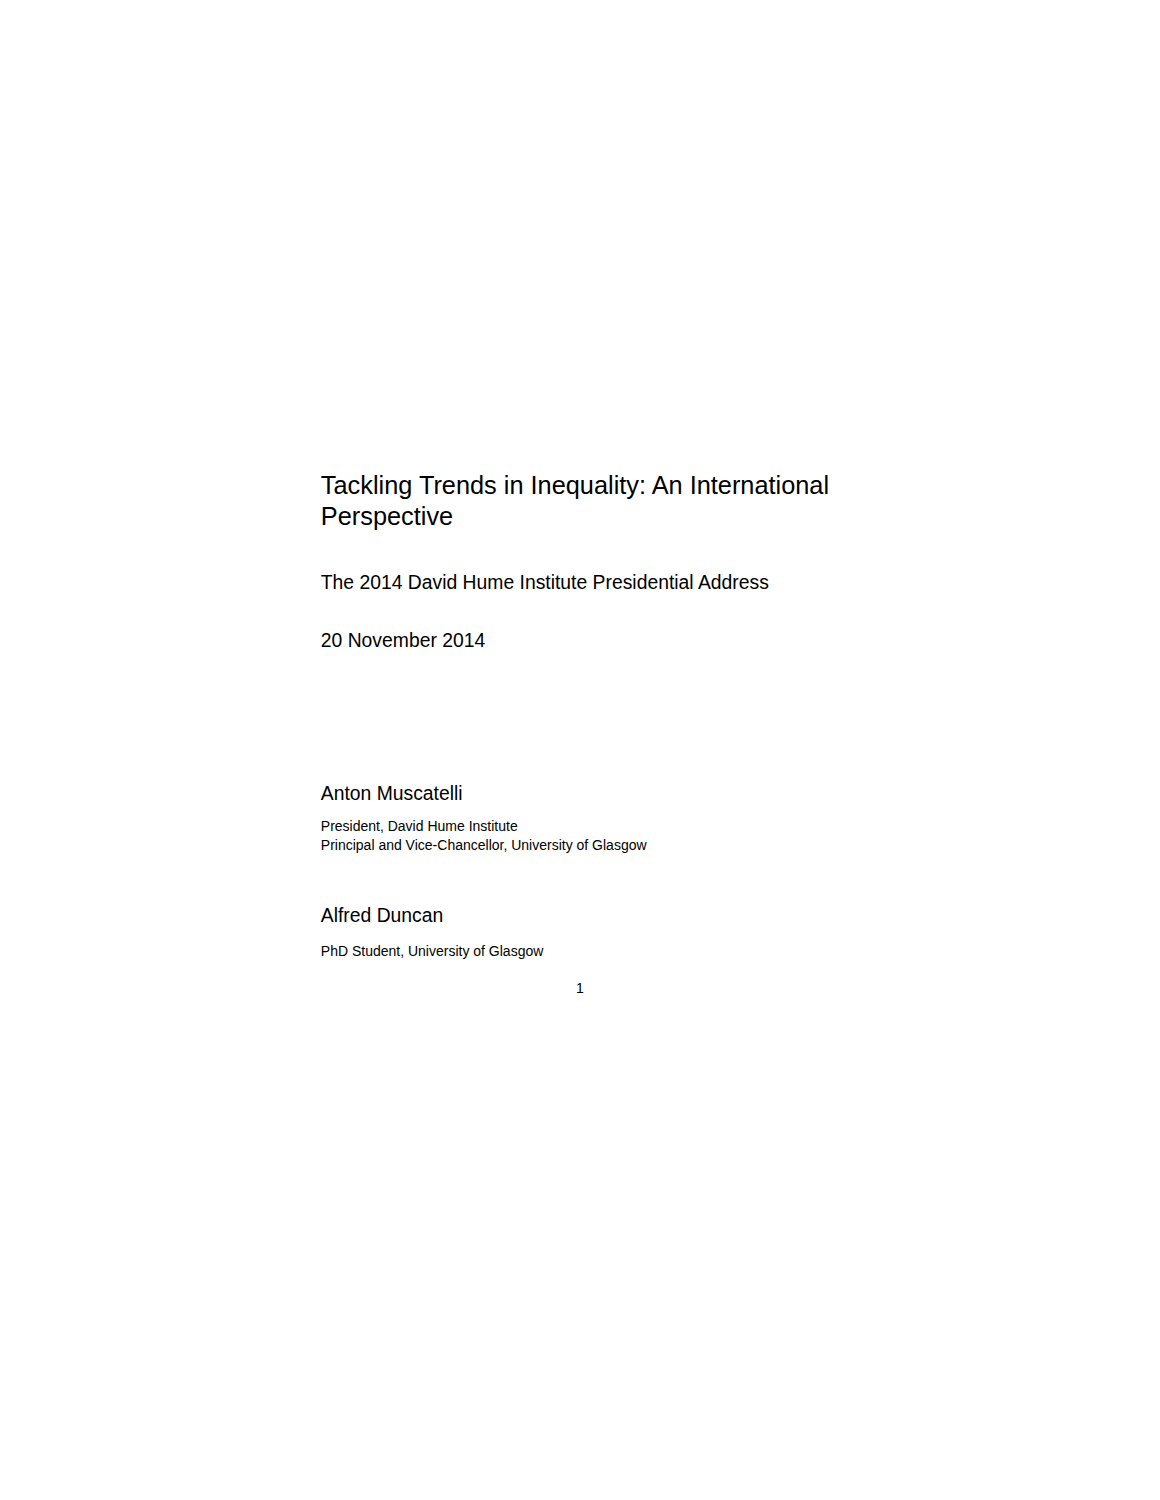Tackling Trends in Inequality: An International Perspective
The 2014 David Hume Institute Presidential Address
20 November 2014
Anton Muscatelli
President, David Hume Institute
Principal and Vice-Chancellor, University of Glasgow
Alfred Duncan
PhD Student, University of Glasgow
1